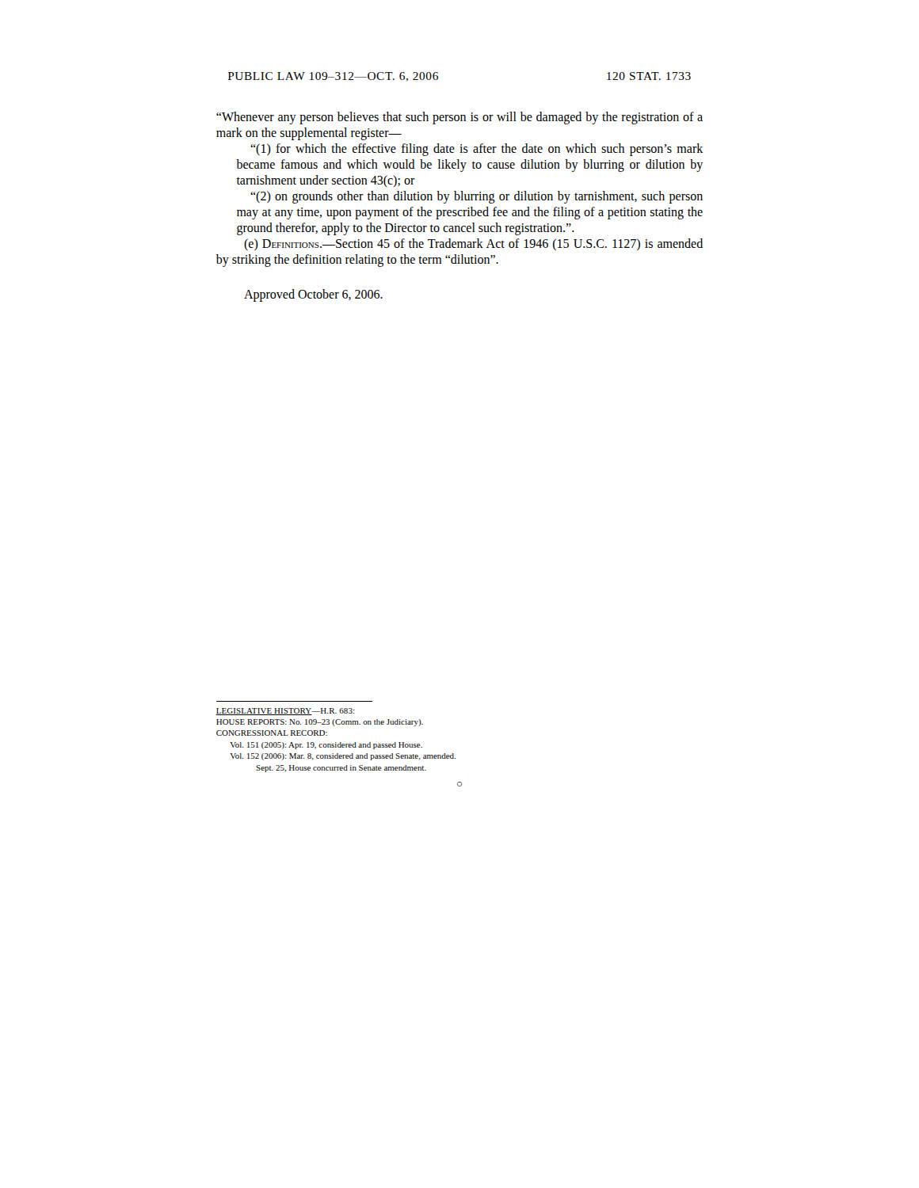PUBLIC LAW 109–312—OCT. 6, 2006 120 STAT. 1733
“Whenever any person believes that such person is or will be damaged by the registration of a mark on the supplemental register—
“(1) for which the effective filing date is after the date on which such person’s mark became famous and which would be likely to cause dilution by blurring or dilution by tarnishment under section 43(c); or
“(2) on grounds other than dilution by blurring or dilution by tarnishment, such person may at any time, upon payment of the prescribed fee and the filing of a petition stating the ground therefor, apply to the Director to cancel such registration.”.
(e) Definitions.—Section 45 of the Trademark Act of 1946 (15 U.S.C. 1127) is amended by striking the definition relating to the term “dilution”.
Approved October 6, 2006.
LEGISLATIVE HISTORY—H.R. 683:
HOUSE REPORTS: No. 109–23 (Comm. on the Judiciary).
CONGRESSIONAL RECORD:
Vol. 151 (2005): Apr. 19, considered and passed House.
Vol. 152 (2006): Mar. 8, considered and passed Senate, amended.
Sept. 25, House concurred in Senate amendment.
○